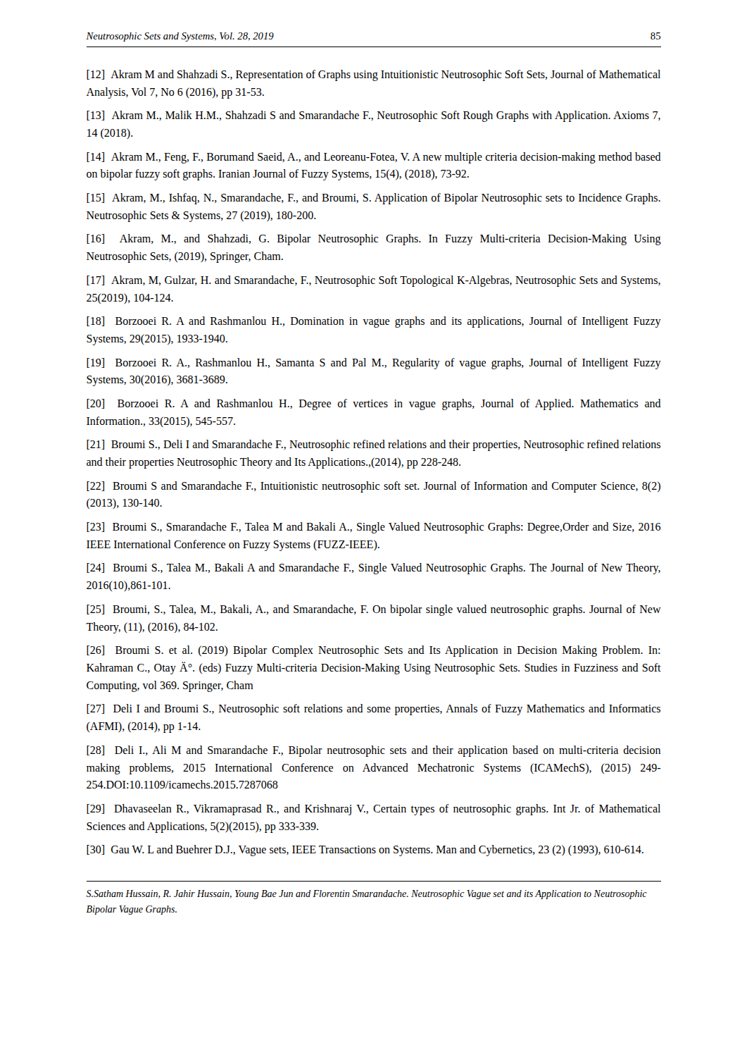Neutrosophic Sets and Systems, Vol. 28, 2019 85
[12] Akram M and Shahzadi S., Representation of Graphs using Intuitionistic Neutrosophic Soft Sets, Journal of Mathematical Analysis, Vol 7, No 6 (2016), pp 31-53.
[13] Akram M., Malik H.M., Shahzadi S and Smarandache F., Neutrosophic Soft Rough Graphs with Application. Axioms 7, 14 (2018).
[14] Akram M., Feng, F., Borumand Saeid, A., and Leoreanu-Fotea, V. A new multiple criteria decision-making method based on bipolar fuzzy soft graphs. Iranian Journal of Fuzzy Systems, 15(4), (2018), 73-92.
[15] Akram, M., Ishfaq, N., Smarandache, F., and Broumi, S. Application of Bipolar Neutrosophic sets to Incidence Graphs. Neutrosophic Sets & Systems, 27 (2019), 180-200.
[16] Akram, M., and Shahzadi, G. Bipolar Neutrosophic Graphs. In Fuzzy Multi-criteria Decision-Making Using Neutrosophic Sets, (2019), Springer, Cham.
[17] Akram, M, Gulzar, H. and Smarandache, F., Neutrosophic Soft Topological K-Algebras, Neutrosophic Sets and Systems, 25(2019), 104-124.
[18] Borzooei R. A and Rashmanlou H., Domination in vague graphs and its applications, Journal of Intelligent Fuzzy Systems, 29(2015), 1933-1940.
[19] Borzooei R. A., Rashmanlou H., Samanta S and Pal M., Regularity of vague graphs, Journal of Intelligent Fuzzy Systems, 30(2016), 3681-3689.
[20] Borzooei R. A and Rashmanlou H., Degree of vertices in vague graphs, Journal of Applied. Mathematics and Information., 33(2015), 545-557.
[21] Broumi S., Deli I and Smarandache F., Neutrosophic refined relations and their properties, Neutrosophic refined relations and their properties Neutrosophic Theory and Its Applications.,(2014), pp 228-248.
[22] Broumi S and Smarandache F., Intuitionistic neutrosophic soft set. Journal of Information and Computer Science, 8(2) (2013), 130-140.
[23] Broumi S., Smarandache F., Talea M and Bakali A., Single Valued Neutrosophic Graphs: Degree,Order and Size, 2016 IEEE International Conference on Fuzzy Systems (FUZZ-IEEE).
[24] Broumi S., Talea M., Bakali A and Smarandache F., Single Valued Neutrosophic Graphs. The Journal of New Theory, 2016(10),861-101.
[25] Broumi, S., Talea, M., Bakali, A., and Smarandache, F. On bipolar single valued neutrosophic graphs. Journal of New Theory, (11), (2016), 84-102.
[26] Broumi S. et al. (2019) Bipolar Complex Neutrosophic Sets and Its Application in Decision Making Problem. In: Kahraman C., Otay Ä°. (eds) Fuzzy Multi-criteria Decision-Making Using Neutrosophic Sets. Studies in Fuzziness and Soft Computing, vol 369. Springer, Cham
[27] Deli I and Broumi S., Neutrosophic soft relations and some properties, Annals of Fuzzy Mathematics and Informatics (AFMI), (2014), pp 1-14.
[28] Deli I., Ali M and Smarandache F., Bipolar neutrosophic sets and their application based on multi-criteria decision making problems, 2015 International Conference on Advanced Mechatronic Systems (ICAMechS), (2015) 249-254.DOI:10.1109/icamechs.2015.7287068
[29] Dhavaseelan R., Vikramaprasad R., and Krishnaraj V., Certain types of neutrosophic graphs. Int Jr. of Mathematical Sciences and Applications, 5(2)(2015), pp 333-339.
[30] Gau W. L and Buehrer D.J., Vague sets, IEEE Transactions on Systems. Man and Cybernetics, 23 (2) (1993), 610-614.
S.Satham Hussain, R. Jahir Hussain, Young Bae Jun and Florentin Smarandache. Neutrosophic Vague set and its Application to Neutrosophic Bipolar Vague Graphs.